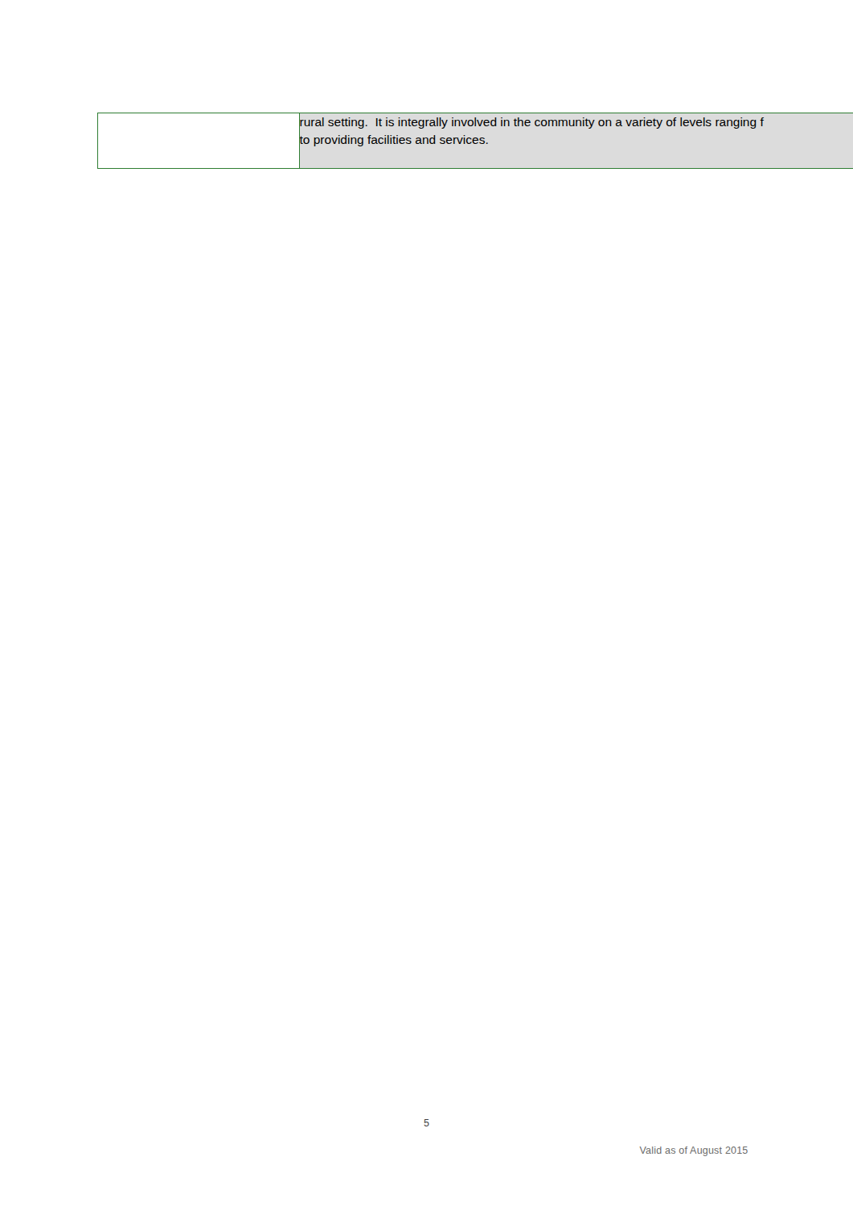| | rural setting. It is integrally involved in the community on a variety of levels ranging f to providing facilities and services. |
5
Valid as of August 2015